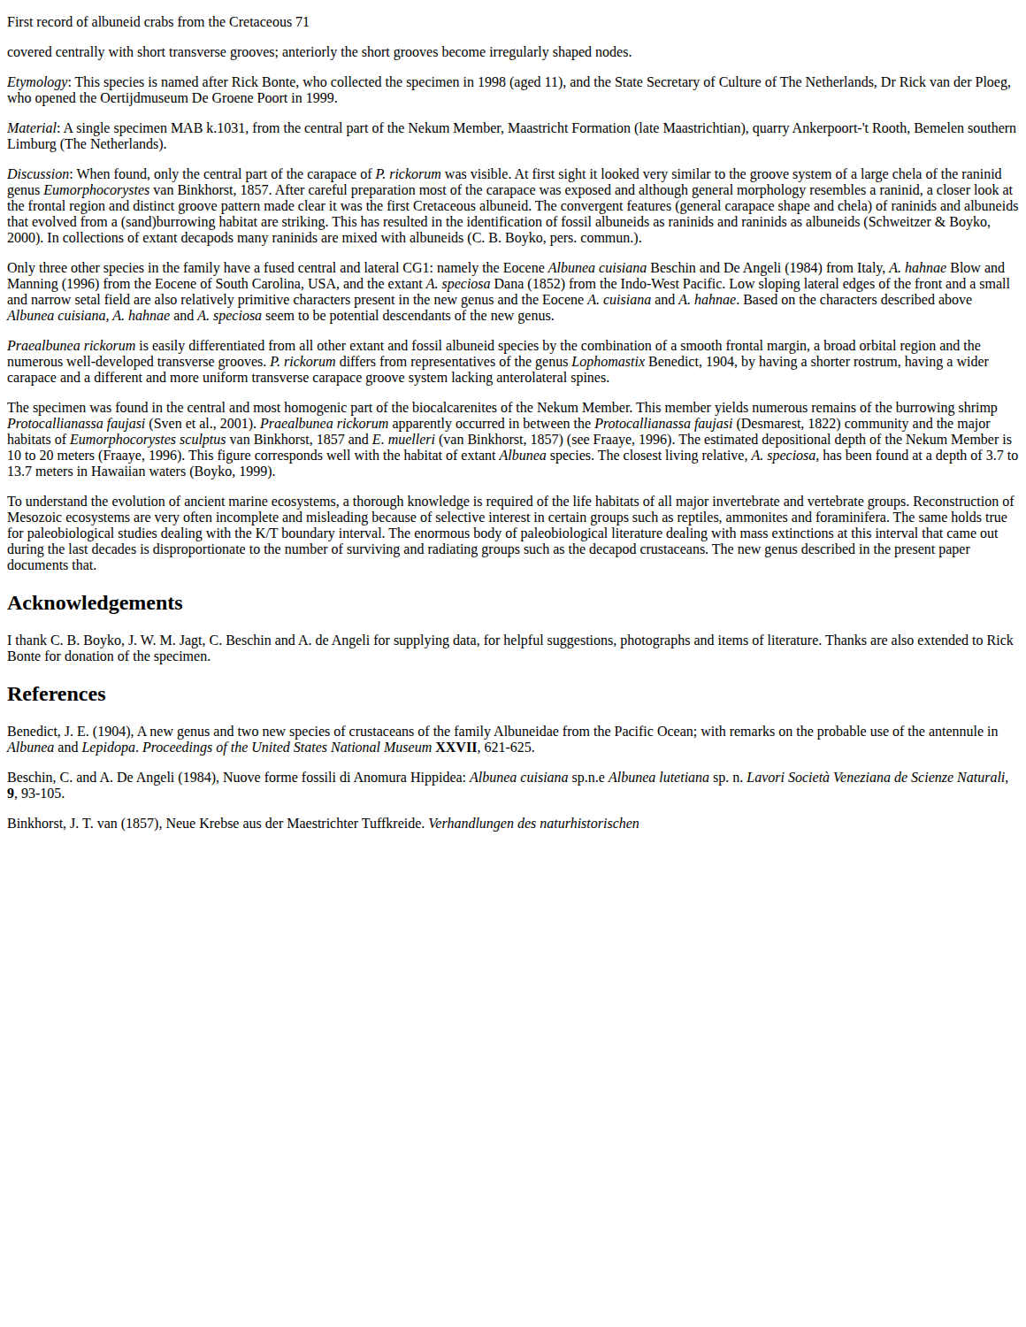First record of albuneid crabs from the Cretaceous 71
covered centrally with short transverse grooves; anteriorly the short grooves become irregularly shaped nodes.
Etymology: This species is named after Rick Bonte, who collected the specimen in 1998 (aged 11), and the State Secretary of Culture of The Netherlands, Dr Rick van der Ploeg, who opened the Oertijdmuseum De Groene Poort in 1999.
Material: A single specimen MAB k.1031, from the central part of the Nekum Member, Maastricht Formation (late Maastrichtian), quarry Ankerpoort-'t Rooth, Bemelen southern Limburg (The Netherlands).
Discussion: When found, only the central part of the carapace of P. rickorum was visible. At first sight it looked very similar to the groove system of a large chela of the raninid genus Eumorphocorystes van Binkhorst, 1857. After careful preparation most of the carapace was exposed and although general morphology resembles a raninid, a closer look at the frontal region and distinct groove pattern made clear it was the first Cretaceous albuneid. The convergent features (general carapace shape and chela) of raninids and albuneids that evolved from a (sand)burrowing habitat are striking. This has resulted in the identification of fossil albuneids as raninids and raninids as albuneids (Schweitzer & Boyko, 2000). In collections of extant decapods many raninids are mixed with albuneids (C. B. Boyko, pers. commun.).
Only three other species in the family have a fused central and lateral CG1: namely the Eocene Albunea cuisiana Beschin and De Angeli (1984) from Italy, A. hahnae Blow and Manning (1996) from the Eocene of South Carolina, USA, and the extant A. speciosa Dana (1852) from the Indo-West Pacific. Low sloping lateral edges of the front and a small and narrow setal field are also relatively primitive characters present in the new genus and the Eocene A. cuisiana and A. hahnae. Based on the characters described above Albunea cuisiana, A. hahnae and A. speciosa seem to be potential descendants of the new genus.
Praealbunea rickorum is easily differentiated from all other extant and fossil albuneid species by the combination of a smooth frontal margin, a broad orbital region and the numerous well-developed transverse grooves. P. rickorum differs from representatives of the genus Lophomastix Benedict, 1904, by having a shorter rostrum, having a wider carapace and a different and more uniform transverse carapace groove system lacking anterolateral spines.
The specimen was found in the central and most homogenic part of the biocalcarenites of the Nekum Member. This member yields numerous remains of the burrowing shrimp Protocallianassa faujasi (Sven et al., 2001). Praealbunea rickorum apparently occurred in between the Protocallianassa faujasi (Desmarest, 1822) community and the major habitats of Eumorphocorystes sculptus van Binkhorst, 1857 and E. muelleri (van Binkhorst, 1857) (see Fraaye, 1996). The estimated depositional depth of the Nekum Member is 10 to 20 meters (Fraaye, 1996). This figure corresponds well with the habitat of extant Albunea species. The closest living relative, A. speciosa, has been found at a depth of 3.7 to 13.7 meters in Hawaiian waters (Boyko, 1999).
To understand the evolution of ancient marine ecosystems, a thorough knowledge is required of the life habitats of all major invertebrate and vertebrate groups. Reconstruction of Mesozoic ecosystems are very often incomplete and misleading because of selective interest in certain groups such as reptiles, ammonites and foraminifera. The same holds true for paleobiological studies dealing with the K/T boundary interval. The enormous body of paleobiological literature dealing with mass extinctions at this interval that came out during the last decades is disproportionate to the number of surviving and radiating groups such as the decapod crustaceans. The new genus described in the present paper documents that.
Acknowledgements
I thank C. B. Boyko, J. W. M. Jagt, C. Beschin and A. de Angeli for supplying data, for helpful suggestions, photographs and items of literature. Thanks are also extended to Rick Bonte for donation of the specimen.
References
Benedict, J. E. (1904), A new genus and two new species of crustaceans of the family Albuneidae from the Pacific Ocean; with remarks on the probable use of the antennule in Albunea and Lepidopa. Proceedings of the United States National Museum XXVII, 621-625.
Beschin, C. and A. De Angeli (1984), Nuove forme fossili di Anomura Hippidea: Albunea cuisiana sp.n.e Albunea lutetiana sp. n. Lavori Società Veneziana de Scienze Naturali, 9, 93-105.
Binkhorst, J. T. van (1857), Neue Krebse aus der Maestrichter Tuffkreide. Verhandlungen des naturhistorischen